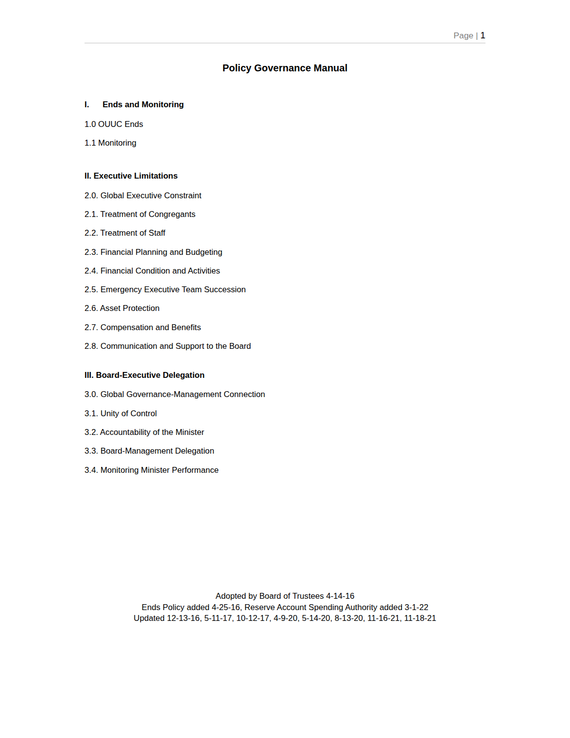Page | 1
Policy Governance Manual
I. Ends and Monitoring
1.0 OUUC Ends
1.1 Monitoring
II. Executive Limitations
2.0. Global Executive Constraint
2.1. Treatment of Congregants
2.2. Treatment of Staff
2.3. Financial Planning and Budgeting
2.4. Financial Condition and Activities
2.5. Emergency Executive Team Succession
2.6. Asset Protection
2.7. Compensation and Benefits
2.8. Communication and Support to the Board
III. Board-Executive Delegation
3.0. Global Governance-Management Connection
3.1. Unity of Control
3.2. Accountability of the Minister
3.3. Board-Management Delegation
3.4. Monitoring Minister Performance
Adopted by Board of Trustees 4-14-16
Ends Policy added 4-25-16, Reserve Account Spending Authority added 3-1-22
Updated 12-13-16, 5-11-17, 10-12-17, 4-9-20, 5-14-20, 8-13-20, 11-16-21, 11-18-21